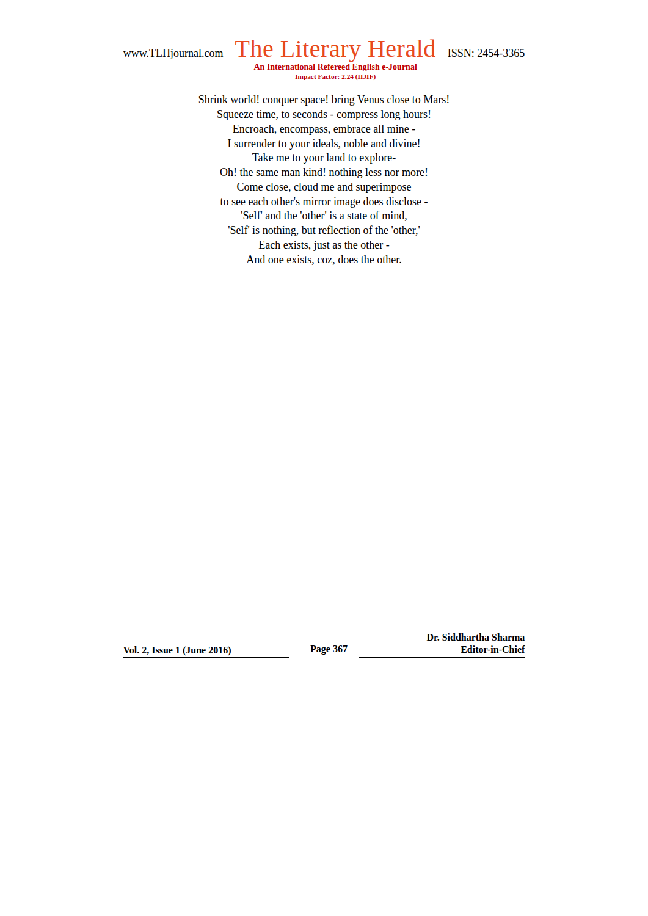www.TLHjournal.com
The Literary Herald
An International Refereed English e-Journal
Impact Factor: 2.24 (IIJIF)
ISSN: 2454-3365
Shrink world! conquer space! bring Venus close to Mars!
Squeeze time, to seconds - compress long hours!
Encroach, encompass, embrace all mine -
I surrender to your ideals, noble and divine!
Take me to your land to explore-
Oh! the same man kind! nothing less nor more!
Come close, cloud me and superimpose
to see each other's mirror image does disclose -
'Self' and the 'other' is a state of mind,
'Self' is nothing, but reflection of the 'other,'
Each exists, just as the other -
And one exists, coz, does the other.
Vol. 2, Issue 1 (June 2016)
Page 367
Dr. Siddhartha Sharma
Editor-in-Chief